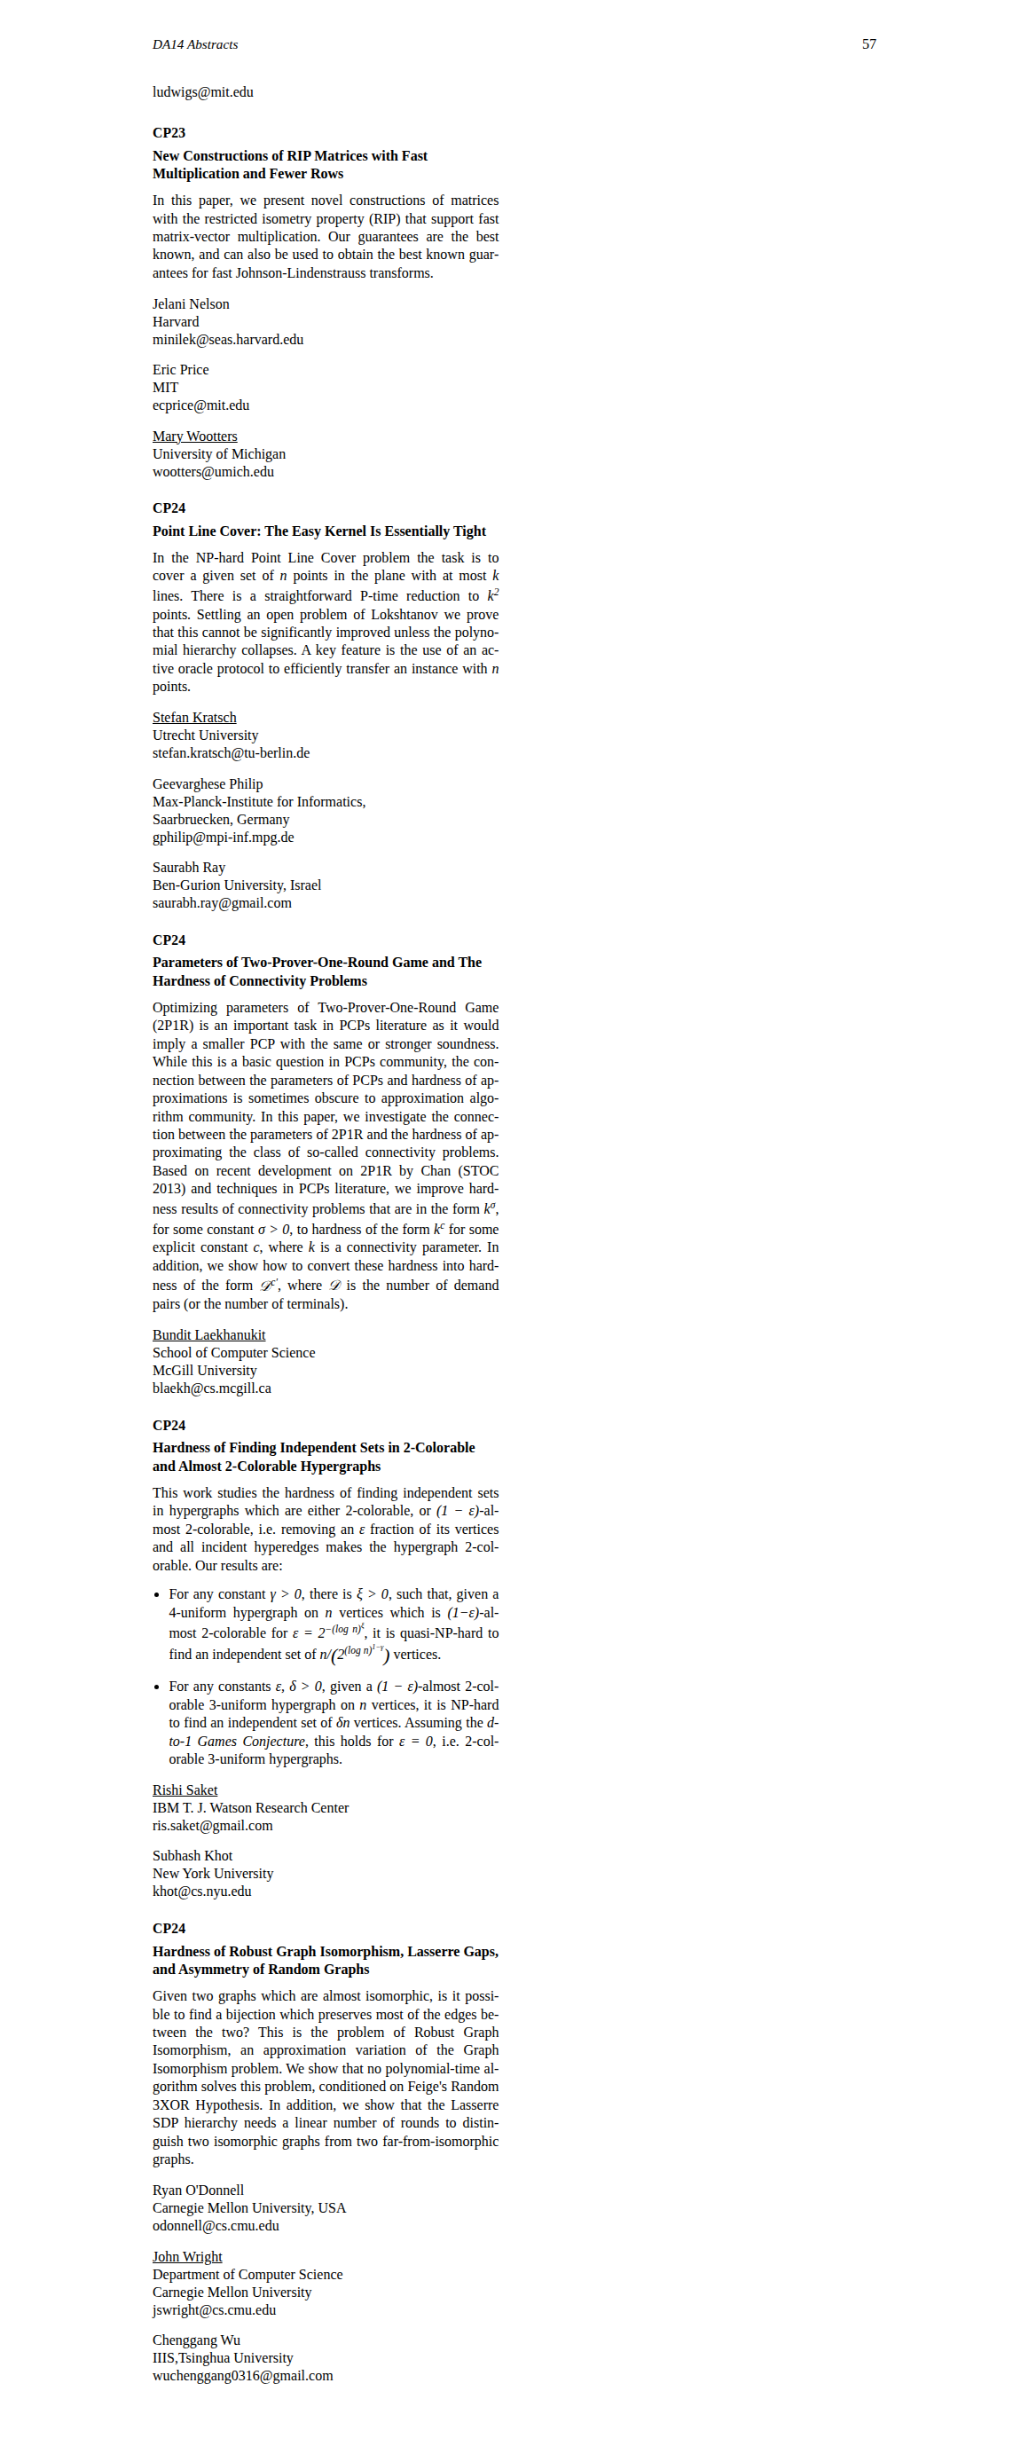DA14 Abstracts 57
ludwigs@mit.edu
CP23
New Constructions of RIP Matrices with Fast Multiplication and Fewer Rows
In this paper, we present novel constructions of matrices with the restricted isometry property (RIP) that support fast matrix-vector multiplication. Our guarantees are the best known, and can also be used to obtain the best known guarantees for fast Johnson-Lindenstrauss transforms.
Jelani Nelson
Harvard
minilek@seas.harvard.edu
Eric Price
MIT
ecprice@mit.edu
Mary Wootters
University of Michigan
wootters@umich.edu
CP24
Point Line Cover: The Easy Kernel Is Essentially Tight
In the NP-hard Point Line Cover problem the task is to cover a given set of n points in the plane with at most k lines. There is a straightforward P-time reduction to k2 points. Settling an open problem of Lokshtanov we prove that this cannot be significantly improved unless the polynomial hierarchy collapses. A key feature is the use of an active oracle protocol to efficiently transfer an instance with n points.
Stefan Kratsch
Utrecht University
stefan.kratsch@tu-berlin.de
Geevarghese Philip
Max-Planck-Institute for Informatics,
Saarbruecken, Germany
gphilip@mpi-inf.mpg.de
Saurabh Ray
Ben-Gurion University, Israel
saurabh.ray@gmail.com
CP24
Parameters of Two-Prover-One-Round Game and The Hardness of Connectivity Problems
Optimizing parameters of Two-Prover-One-Round Game (2P1R) is an important task in PCPs literature as it would imply a smaller PCP with the same or stronger soundness. While this is a basic question in PCPs community, the connection between the parameters of PCPs and hardness of approximations is sometimes obscure to approximation algorithm community. In this paper, we investigate the connection between the parameters of 2P1R and the hardness of approximating the class of so-called connectivity problems. Based on recent development on 2P1R by Chan (STOC 2013) and techniques in PCPs literature, we improve hardness results of connectivity problems that are in the form kσ, for some constant σ > 0, to hardness of the form kc for some explicit constant c, where k is a connectivity parameter. In addition, we show how to convert these hardness into hardness of the form 𝒟c′, where 𝒟 is the number of demand pairs (or the number of terminals).
Bundit Laekhanukit
School of Computer Science
McGill University
blaekh@cs.mcgill.ca
CP24
Hardness of Finding Independent Sets in 2-Colorable and Almost 2-Colorable Hypergraphs
This work studies the hardness of finding independent sets in hypergraphs which are either 2-colorable, or (1 − ε)-almost 2-colorable, i.e. removing an ε fraction of its vertices and all incident hyperedges makes the hypergraph 2-colorable. Our results are:
For any constant γ > 0, there is ξ > 0, such that, given a 4-uniform hypergraph on n vertices which is (1−ε)-almost 2-colorable for ε = 2−(log n)ξ, it is quasi-NP-hard to find an independent set of n/(2(log n)1−γ) vertices.
For any constants ε, δ > 0, given a (1 − ε)-almost 2-colorable 3-uniform hypergraph on n vertices, it is NP-hard to find an independent set of δn vertices. Assuming the d-to-1 Games Conjecture, this holds for ε = 0, i.e. 2-colorable 3-uniform hypergraphs.
Rishi Saket
IBM T. J. Watson Research Center
ris.saket@gmail.com
Subhash Khot
New York University
khot@cs.nyu.edu
CP24
Hardness of Robust Graph Isomorphism, Lasserre Gaps, and Asymmetry of Random Graphs
Given two graphs which are almost isomorphic, is it possible to find a bijection which preserves most of the edges between the two? This is the problem of Robust Graph Isomorphism, an approximation variation of the Graph Isomorphism problem. We show that no polynomial-time algorithm solves this problem, conditioned on Feige's Random 3XOR Hypothesis. In addition, we show that the Lasserre SDP hierarchy needs a linear number of rounds to distinguish two isomorphic graphs from two far-from-isomorphic graphs.
Ryan O'Donnell
Carnegie Mellon University, USA
odonnell@cs.cmu.edu
John Wright
Department of Computer Science
Carnegie Mellon University
jswright@cs.cmu.edu
Chenggang Wu
IIIS,Tsinghua University
wuchenggang0316@gmail.com